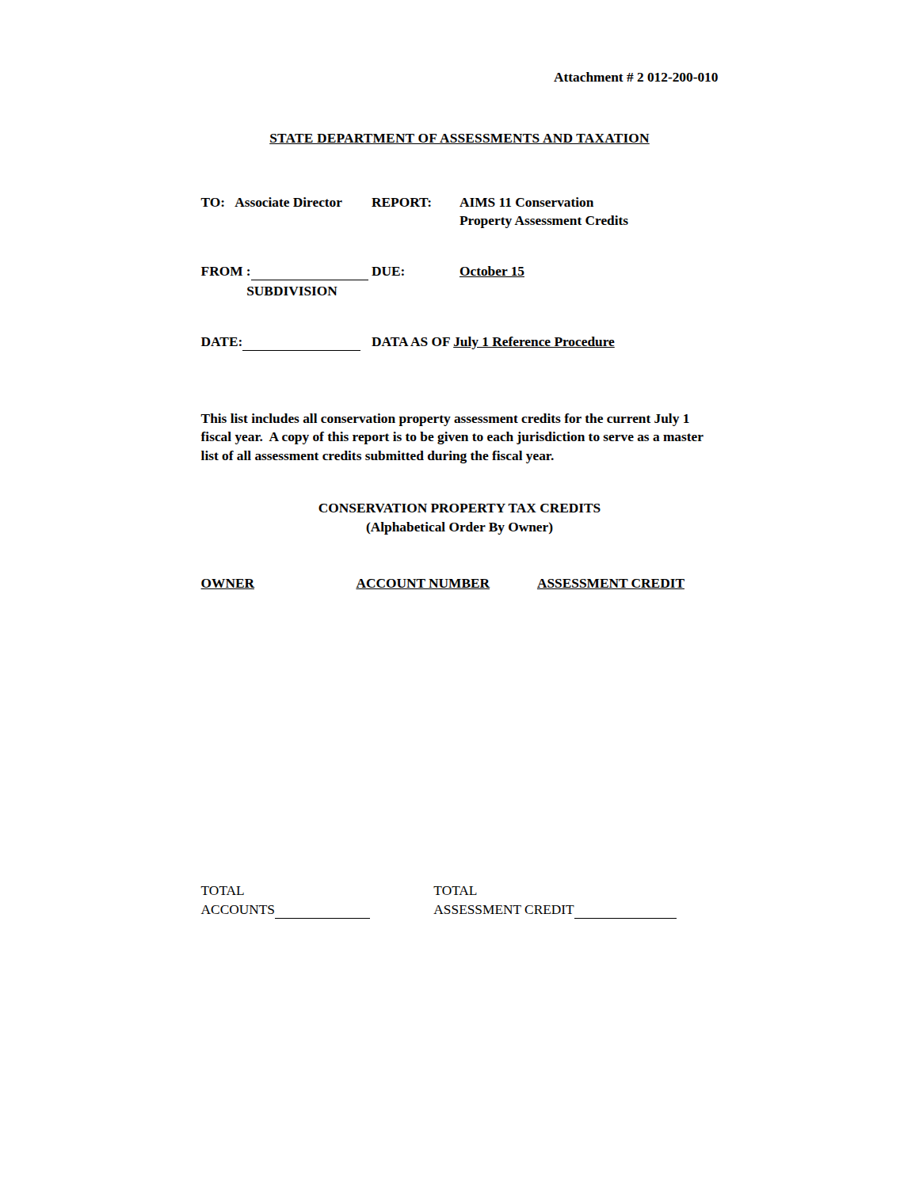Attachment # 2 012-200-010
STATE DEPARTMENT OF ASSESSMENTS AND TAXATION
| TO: Associate Director | REPORT: | AIMS 11 Conservation Property Assessment Credits |
| FROM : SUBDIVISION | DUE: | October 15 |
| DATE: | DATA AS OF July 1 Reference Procedure |
This list includes all conservation property assessment credits for the current July 1 fiscal year. A copy of this report is to be given to each jurisdiction to serve as a master list of all assessment credits submitted during the fiscal year.
CONSERVATION PROPERTY TAX CREDITS (Alphabetical Order By Owner)
| OWNER | ACCOUNT NUMBER | ASSESSMENT CREDIT |
| --- | --- | --- |
| TOTAL | TOTAL |
| ACCOUNTS | ASSESSMENT CREDIT |